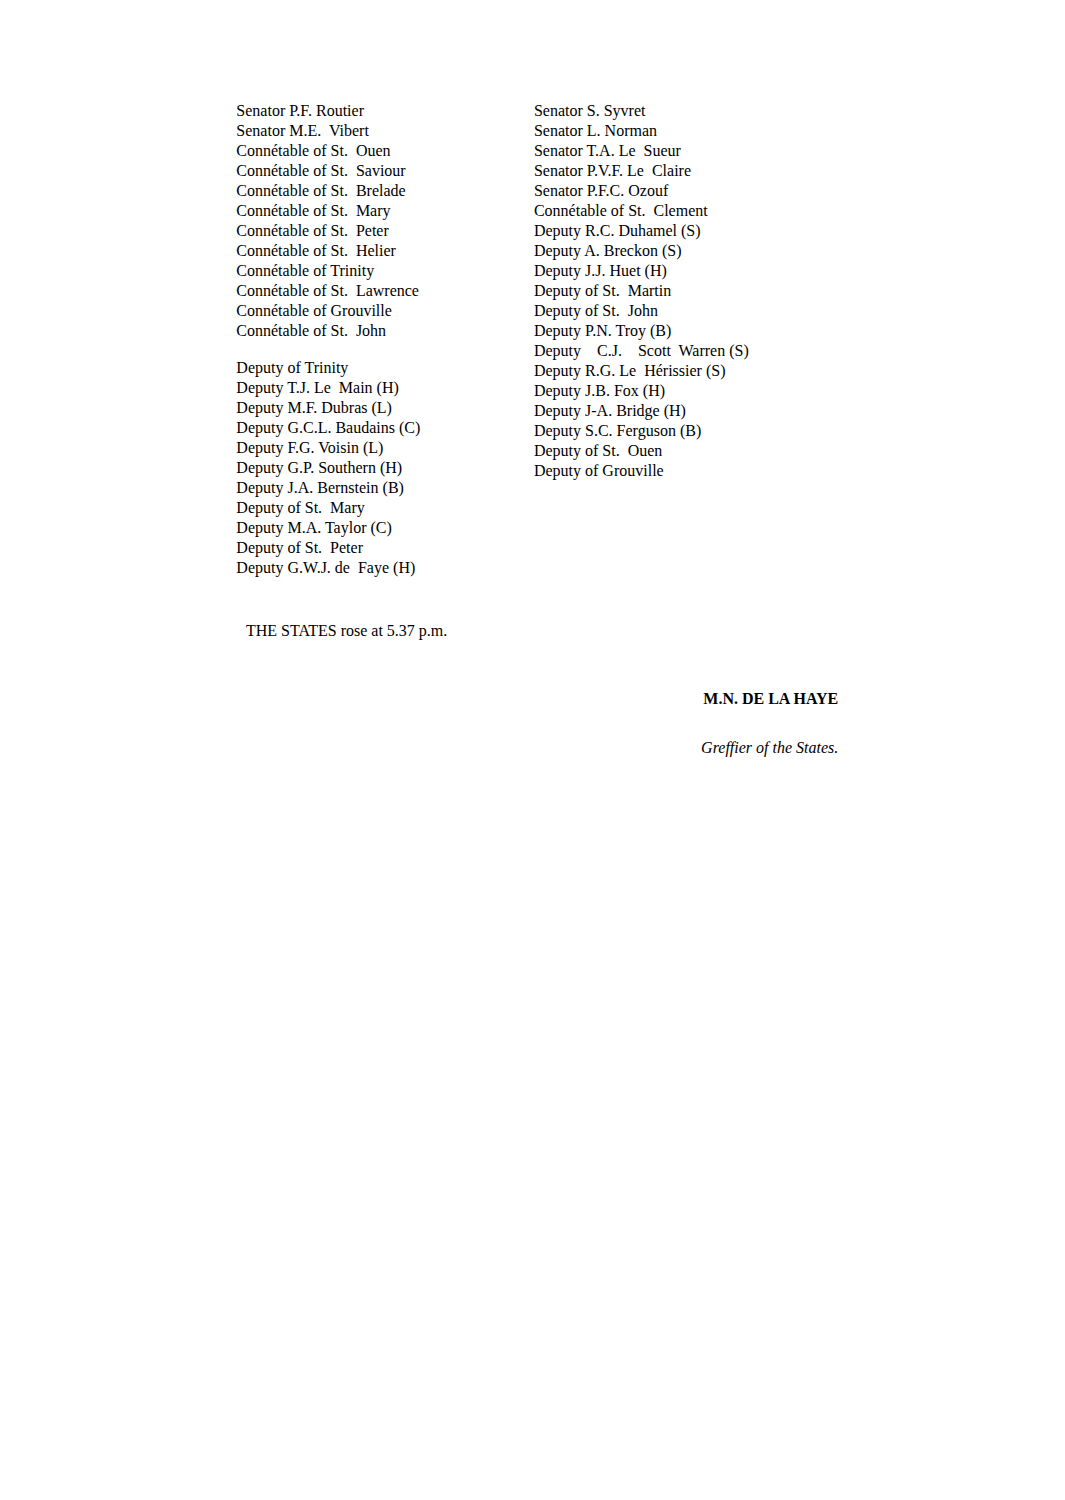Senator P.F. Routier
Senator M.E. Vibert
Connétable of St. Ouen
Connétable of St. Saviour
Connétable of St. Brelade
Connétable of St. Mary
Connétable of St. Peter
Connétable of St. Helier
Connétable of Trinity
Connétable of St. Lawrence
Connétable of Grouville
Connétable of St. John
Deputy of Trinity
Deputy T.J. Le Main (H)
Deputy M.F. Dubras (L)
Deputy G.C.L. Baudains (C)
Deputy F.G. Voisin (L)
Deputy G.P. Southern (H)
Deputy J.A. Bernstein (B)
Deputy of St. Mary
Deputy M.A. Taylor (C)
Deputy of St. Peter
Deputy G.W.J. de Faye (H)
Senator S. Syvret
Senator L. Norman
Senator T.A. Le Sueur
Senator P.V.F. Le Claire
Senator P.F.C. Ozouf
Connétable of St. Clement
Deputy R.C. Duhamel (S)
Deputy A. Breckon (S)
Deputy J.J. Huet (H)
Deputy of St. Martin
Deputy of St. John
Deputy P.N. Troy (B)
Deputy C.J. Scott Warren (S)
Deputy R.G. Le Hérissier (S)
Deputy J.B. Fox (H)
Deputy J-A. Bridge (H)
Deputy S.C. Ferguson (B)
Deputy of St. Ouen
Deputy of Grouville
THE STATES rose at 5.37 p.m.
M.N. DE LA HAYE
Greffier of the States.